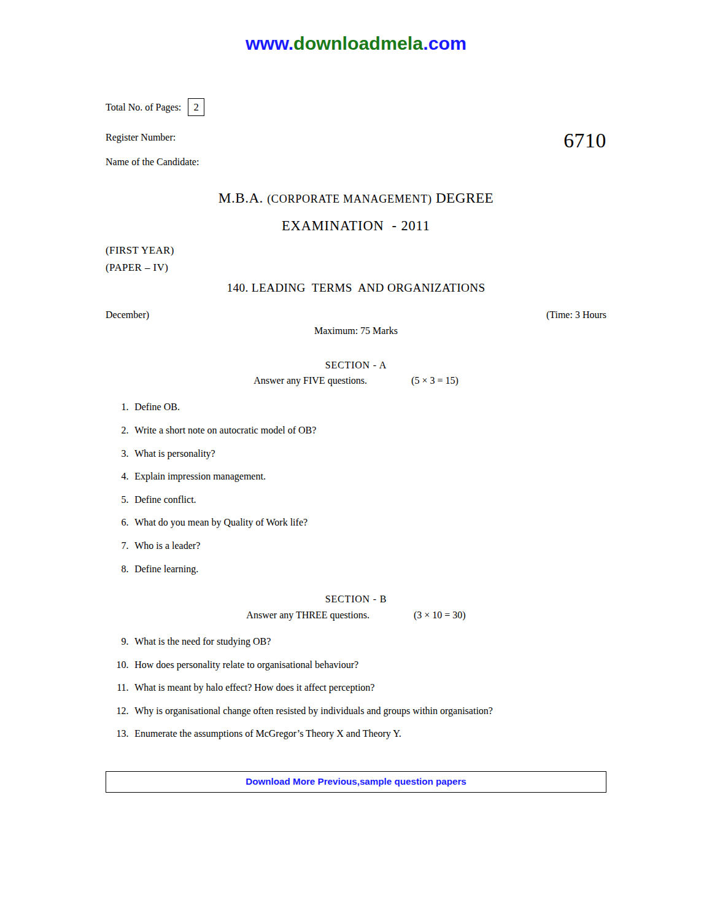www. downloadmela.com
Total No. of Pages: 2
Register Number:
6710
Name of the Candidate:
M.B.A. (CORPORATE MANAGEMENT) DEGREE
EXAMINATION - 2011
(FIRST YEAR)
(PAPER – IV)
140. LEADING TERMS AND ORGANIZATIONS
December)
(Time: 3 Hours
Maximum: 75 Marks
SECTION - A
Answer any FIVE questions. (5 × 3 = 15)
Define OB.
Write a short note on autocratic model of OB?
What is personality?
Explain impression management.
Define conflict.
What do you mean by Quality of Work life?
Who is a leader?
Define learning.
SECTION - B
Answer any THREE questions. (3 × 10 = 30)
What is the need for studying OB?
How does personality relate to organisational behaviour?
What is meant by halo effect? How does it affect perception?
Why is organisational change often resisted by individuals and groups within organisation?
Enumerate the assumptions of McGregor’s Theory X and Theory Y.
Download More Previous,sample question papers